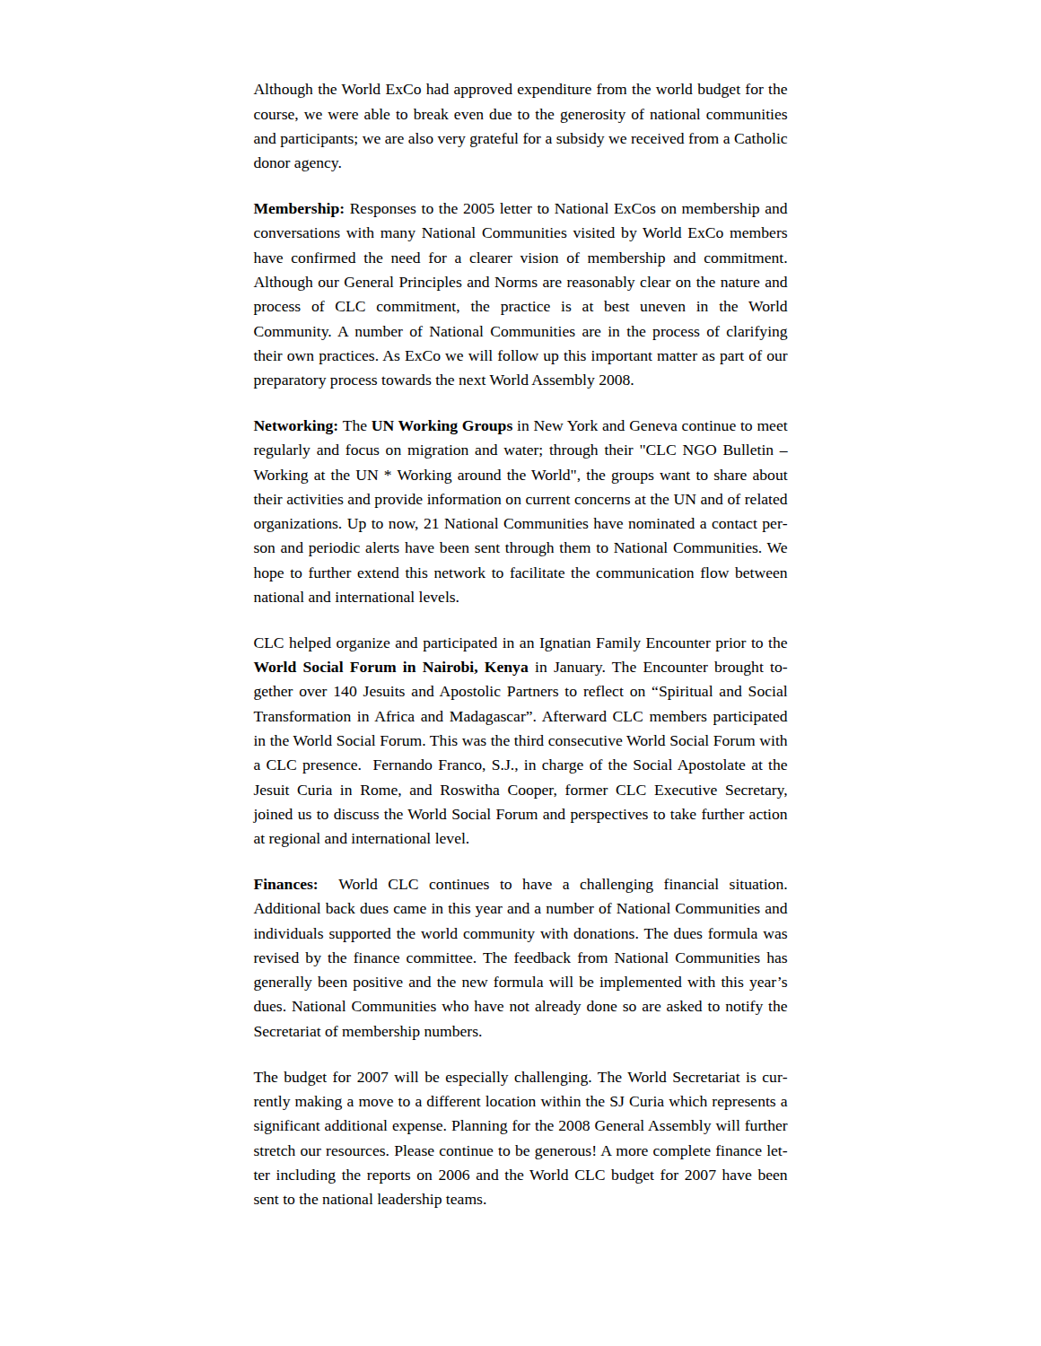Although the World ExCo had approved expenditure from the world budget for the course, we were able to break even due to the generosity of national communities and participants; we are also very grateful for a subsidy we received from a Catholic donor agency.
Membership: Responses to the 2005 letter to National ExCos on membership and conversations with many National Communities visited by World ExCo members have confirmed the need for a clearer vision of membership and commitment. Although our General Principles and Norms are reasonably clear on the nature and process of CLC commitment, the practice is at best uneven in the World Community. A number of National Communities are in the process of clarifying their own practices. As ExCo we will follow up this important matter as part of our preparatory process towards the next World Assembly 2008.
Networking: The UN Working Groups in New York and Geneva continue to meet regularly and focus on migration and water; through their "CLC NGO Bulletin – Working at the UN * Working around the World", the groups want to share about their activities and provide information on current concerns at the UN and of related organizations. Up to now, 21 National Communities have nominated a contact person and periodic alerts have been sent through them to National Communities. We hope to further extend this network to facilitate the communication flow between national and international levels.
CLC helped organize and participated in an Ignatian Family Encounter prior to the World Social Forum in Nairobi, Kenya in January. The Encounter brought together over 140 Jesuits and Apostolic Partners to reflect on “Spiritual and Social Transformation in Africa and Madagascar”. Afterward CLC members participated in the World Social Forum. This was the third consecutive World Social Forum with a CLC presence. Fernando Franco, S.J., in charge of the Social Apostolate at the Jesuit Curia in Rome, and Roswitha Cooper, former CLC Executive Secretary, joined us to discuss the World Social Forum and perspectives to take further action at regional and international level.
Finances: World CLC continues to have a challenging financial situation. Additional back dues came in this year and a number of National Communities and individuals supported the world community with donations. The dues formula was revised by the finance committee. The feedback from National Communities has generally been positive and the new formula will be implemented with this year’s dues. National Communities who have not already done so are asked to notify the Secretariat of membership numbers.
The budget for 2007 will be especially challenging. The World Secretariat is currently making a move to a different location within the SJ Curia which represents a significant additional expense. Planning for the 2008 General Assembly will further stretch our resources. Please continue to be generous! A more complete finance letter including the reports on 2006 and the World CLC budget for 2007 have been sent to the national leadership teams.